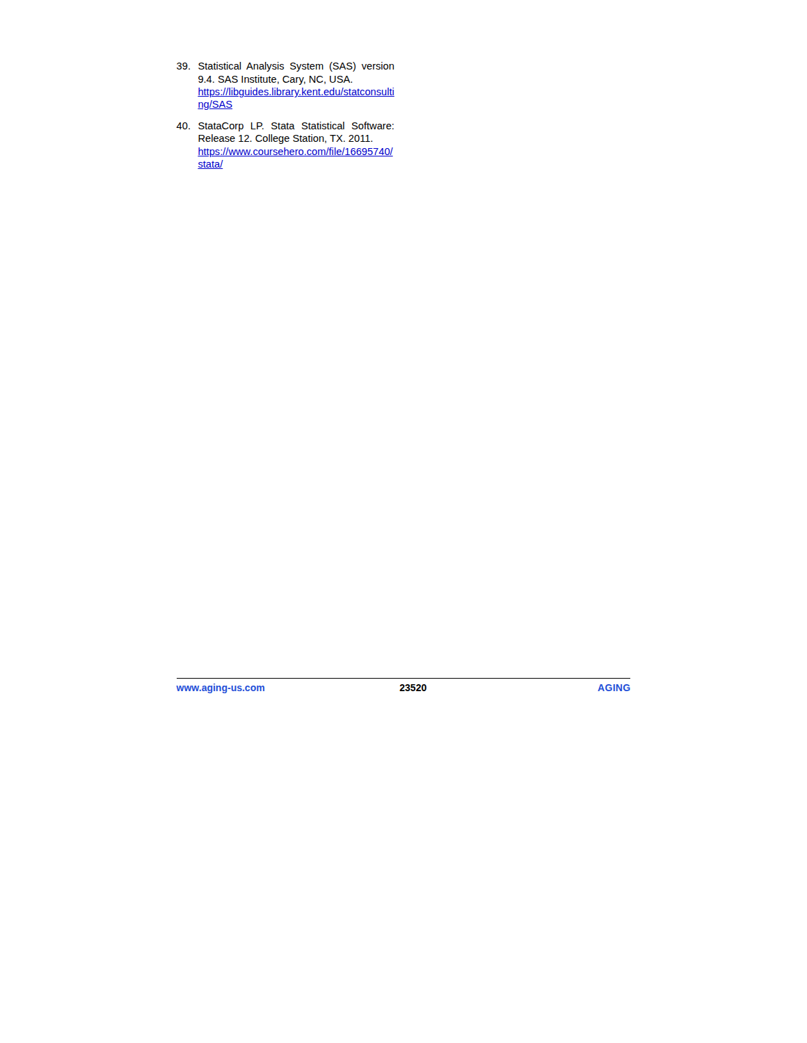39. Statistical Analysis System (SAS) version 9.4. SAS Institute, Cary, NC, USA.
https://libguides.library.kent.edu/statconsulting/SAS
40. StataCorp LP. Stata Statistical Software: Release 12. College Station, TX. 2011.
https://www.coursehero.com/file/16695740/stata/
www.aging-us.com 23520 AGING